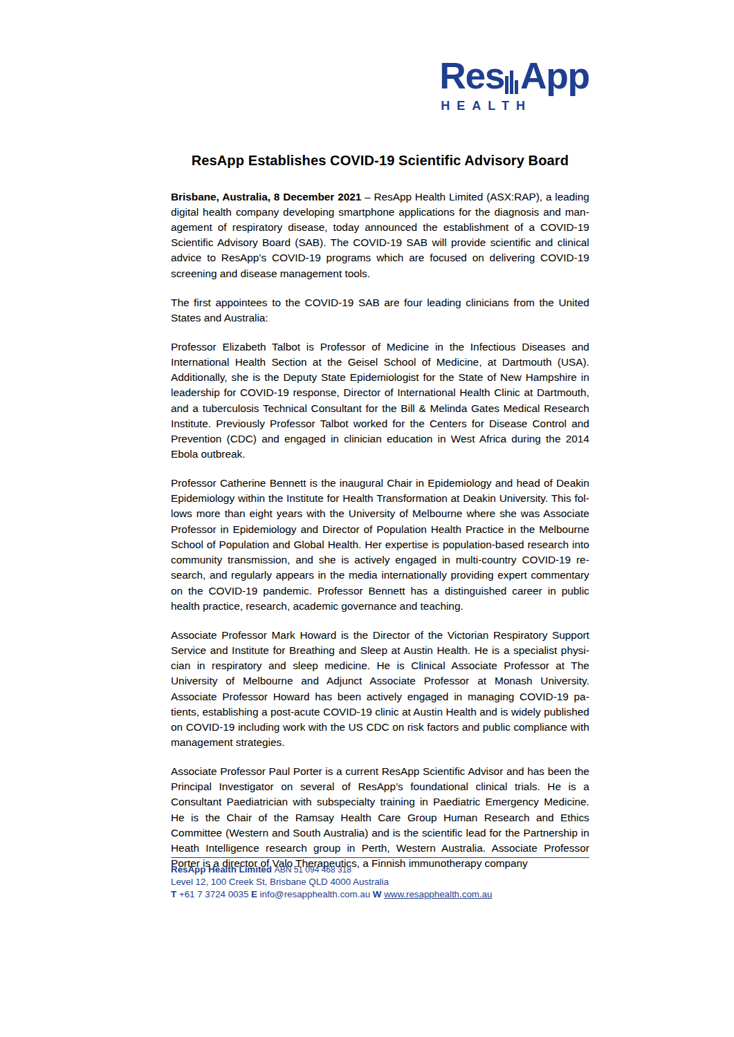For personal use only
Res App
HEALTH
ResApp Establishes COVID-19 Scientific Advisory Board
Brisbane, Australia, 8 December 2021 – ResApp Health Limited (ASX:RAP), a leading digital health company developing smartphone applications for the diagnosis and management of respiratory disease, today announced the establishment of a COVID-19 Scientific Advisory Board (SAB). The COVID-19 SAB will provide scientific and clinical advice to ResApp’s COVID-19 programs which are focused on delivering COVID-19 screening and disease management tools.
The first appointees to the COVID-19 SAB are four leading clinicians from the United States and Australia:
Professor Elizabeth Talbot is Professor of Medicine in the Infectious Diseases and International Health Section at the Geisel School of Medicine, at Dartmouth (USA). Additionally, she is the Deputy State Epidemiologist for the State of New Hampshire in leadership for COVID-19 response, Director of International Health Clinic at Dartmouth, and a tuberculosis Technical Consultant for the Bill & Melinda Gates Medical Research Institute. Previously Professor Talbot worked for the Centers for Disease Control and Prevention (CDC) and engaged in clinician education in West Africa during the 2014 Ebola outbreak.
Professor Catherine Bennett is the inaugural Chair in Epidemiology and head of Deakin Epidemiology within the Institute for Health Transformation at Deakin University. This follows more than eight years with the University of Melbourne where she was Associate Professor in Epidemiology and Director of Population Health Practice in the Melbourne School of Population and Global Health. Her expertise is population-based research into community transmission, and she is actively engaged in multi-country COVID-19 research, and regularly appears in the media internationally providing expert commentary on the COVID-19 pandemic. Professor Bennett has a distinguished career in public health practice, research, academic governance and teaching.
Associate Professor Mark Howard is the Director of the Victorian Respiratory Support Service and Institute for Breathing and Sleep at Austin Health. He is a specialist physician in respiratory and sleep medicine. He is Clinical Associate Professor at The University of Melbourne and Adjunct Associate Professor at Monash University. Associate Professor Howard has been actively engaged in managing COVID-19 patients, establishing a post-acute COVID-19 clinic at Austin Health and is widely published on COVID-19 including work with the US CDC on risk factors and public compliance with management strategies.
Associate Professor Paul Porter is a current ResApp Scientific Advisor and has been the Principal Investigator on several of ResApp’s foundational clinical trials. He is a Consultant Paediatrician with subspecialty training in Paediatric Emergency Medicine. He is the Chair of the Ramsay Health Care Group Human Research and Ethics Committee (Western and South Australia) and is the scientific lead for the Partnership in Heath Intelligence research group in Perth, Western Australia. Associate Professor Porter is a director of Valo Therapeutics, a Finnish immunotherapy company
ResApp Health Limited ABN 51 094 468 318
Level 12, 100 Creek St, Brisbane QLD 4000 Australia
T +61 7 3724 0035 E info@resapphealth.com.au W www.resapphealth.com.au